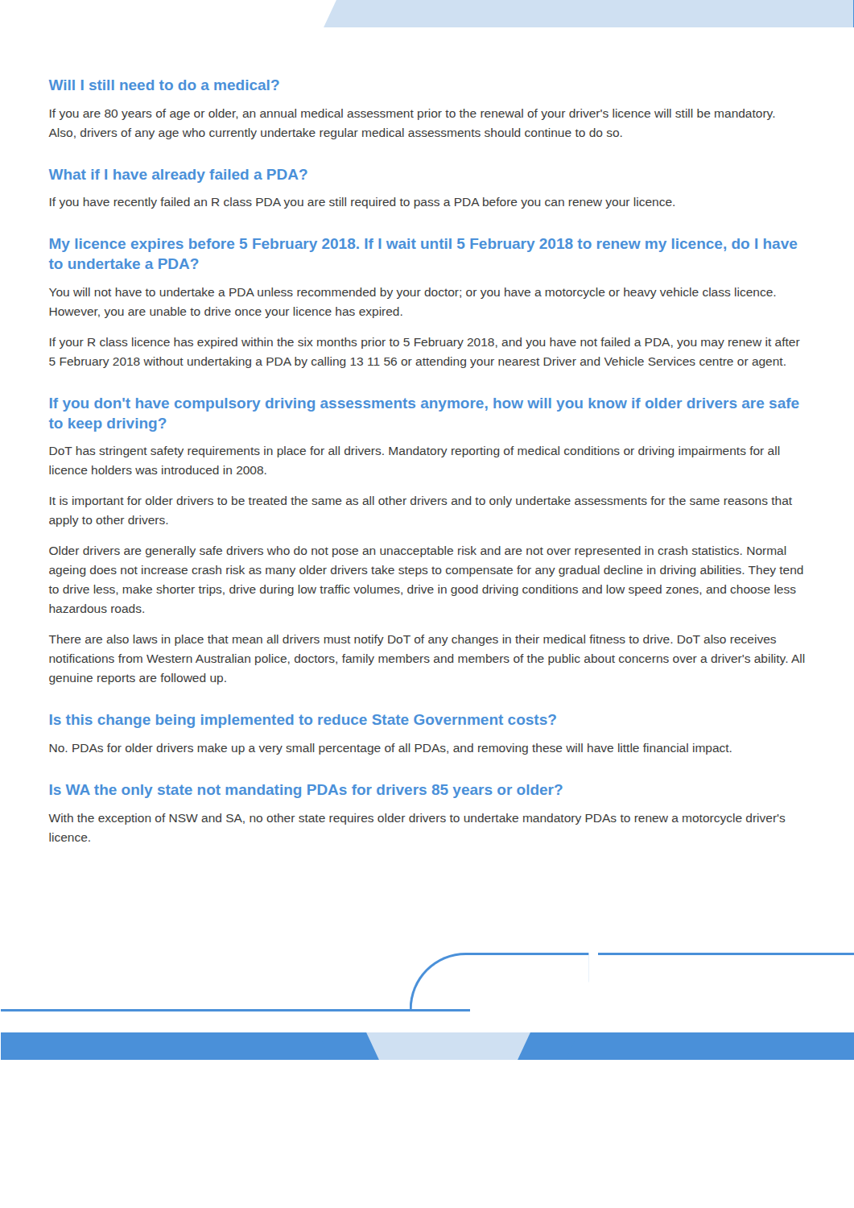Will I still need to do a medical?
If you are 80 years of age or older, an annual medical assessment prior to the renewal of your driver's licence will still be mandatory. Also, drivers of any age who currently undertake regular medical assessments should continue to do so.
What if I have already failed a PDA?
If you have recently failed an R class PDA you are still required to pass a PDA before you can renew your licence.
My licence expires before 5 February 2018. If I wait until 5 February 2018 to renew my licence, do I have to undertake a PDA?
You will not have to undertake a PDA unless recommended by your doctor; or you have a motorcycle or heavy vehicle class licence. However, you are unable to drive once your licence has expired.
If your R class licence has expired within the six months prior to 5 February 2018, and you have not failed a PDA, you may renew it after 5 February 2018 without undertaking a PDA by calling 13 11 56 or attending your nearest Driver and Vehicle Services centre or agent.
If you don't have compulsory driving assessments anymore, how will you know if older drivers are safe to keep driving?
DoT has stringent safety requirements in place for all drivers. Mandatory reporting of medical conditions or driving impairments for all licence holders was introduced in 2008.
It is important for older drivers to be treated the same as all other drivers and to only undertake assessments for the same reasons that apply to other drivers.
Older drivers are generally safe drivers who do not pose an unacceptable risk and are not over represented in crash statistics. Normal ageing does not increase crash risk as many older drivers take steps to compensate for any gradual decline in driving abilities. They tend to drive less, make shorter trips, drive during low traffic volumes, drive in good driving conditions and low speed zones, and choose less hazardous roads.
There are also laws in place that mean all drivers must notify DoT of any changes in their medical fitness to drive. DoT also receives notifications from Western Australian police, doctors, family members and members of the public about concerns over a driver's ability. All genuine reports are followed up.
Is this change being implemented to reduce State Government costs?
No. PDAs for older drivers make up a very small percentage of all PDAs, and removing these will have little financial impact.
Is WA the only state not mandating PDAs for drivers 85 years or older?
With the exception of NSW and SA, no other state requires older drivers to undertake mandatory PDAs to renew a motorcycle driver's licence.